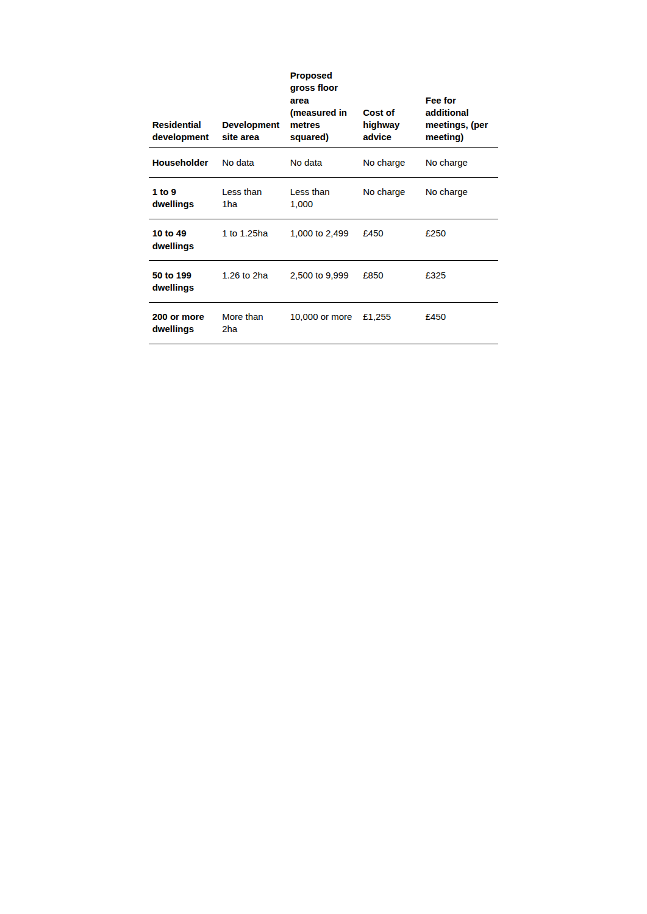| Residential development | Development site area | Proposed gross floor area (measured in metres squared) | Cost of highway advice | Fee for additional meetings, (per meeting) |
| --- | --- | --- | --- | --- |
| Householder | No data | No data | No charge | No charge |
| 1 to 9 dwellings | Less than 1ha | Less than 1,000 | No charge | No charge |
| 10 to 49 dwellings | 1 to 1.25ha | 1,000 to 2,499 | £450 | £250 |
| 50 to 199 dwellings | 1.26 to 2ha | 2,500 to 9,999 | £850 | £325 |
| 200 or more dwellings | More than 2ha | 10,000 or more | £1,255 | £450 |